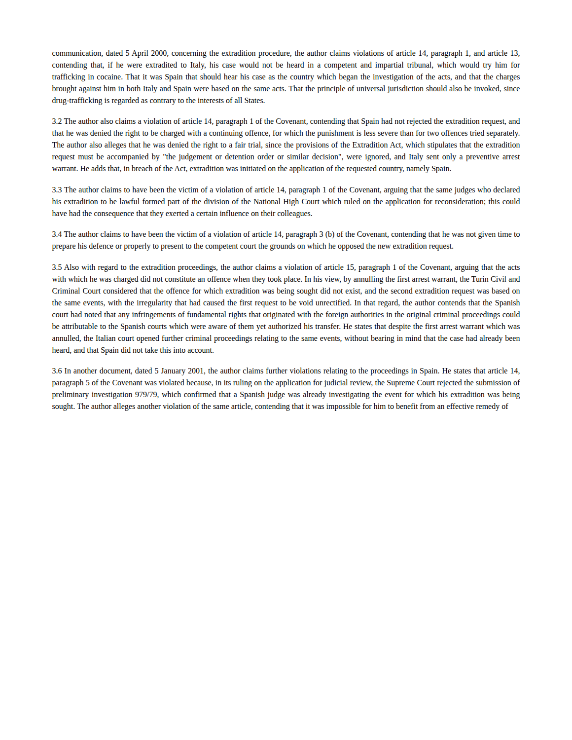communication, dated 5 April 2000, concerning the extradition procedure, the author claims violations of article 14, paragraph 1, and article 13, contending that, if he were extradited to Italy, his case would not be heard in a competent and impartial tribunal, which would try him for trafficking in cocaine. That it was Spain that should hear his case as the country which began the investigation of the acts, and that the charges brought against him in both Italy and Spain were based on the same acts. That the principle of universal jurisdiction should also be invoked, since drug-trafficking is regarded as contrary to the interests of all States.
3.2 The author also claims a violation of article 14, paragraph 1 of the Covenant, contending that Spain had not rejected the extradition request, and that he was denied the right to be charged with a continuing offence, for which the punishment is less severe than for two offences tried separately. The author also alleges that he was denied the right to a fair trial, since the provisions of the Extradition Act, which stipulates that the extradition request must be accompanied by "the judgement or detention order or similar decision", were ignored, and Italy sent only a preventive arrest warrant. He adds that, in breach of the Act, extradition was initiated on the application of the requested country, namely Spain.
3.3 The author claims to have been the victim of a violation of article 14, paragraph 1 of the Covenant, arguing that the same judges who declared his extradition to be lawful formed part of the division of the National High Court which ruled on the application for reconsideration; this could have had the consequence that they exerted a certain influence on their colleagues.
3.4 The author claims to have been the victim of a violation of article 14, paragraph 3 (b) of the Covenant, contending that he was not given time to prepare his defence or properly to present to the competent court the grounds on which he opposed the new extradition request.
3.5 Also with regard to the extradition proceedings, the author claims a violation of article 15, paragraph 1 of the Covenant, arguing that the acts with which he was charged did not constitute an offence when they took place. In his view, by annulling the first arrest warrant, the Turin Civil and Criminal Court considered that the offence for which extradition was being sought did not exist, and the second extradition request was based on the same events, with the irregularity that had caused the first request to be void unrectified. In that regard, the author contends that the Spanish court had noted that any infringements of fundamental rights that originated with the foreign authorities in the original criminal proceedings could be attributable to the Spanish courts which were aware of them yet authorized his transfer. He states that despite the first arrest warrant which was annulled, the Italian court opened further criminal proceedings relating to the same events, without bearing in mind that the case had already been heard, and that Spain did not take this into account.
3.6 In another document, dated 5 January 2001, the author claims further violations relating to the proceedings in Spain. He states that article 14, paragraph 5 of the Covenant was violated because, in its ruling on the application for judicial review, the Supreme Court rejected the submission of preliminary investigation 979/79, which confirmed that a Spanish judge was already investigating the event for which his extradition was being sought. The author alleges another violation of the same article, contending that it was impossible for him to benefit from an effective remedy of